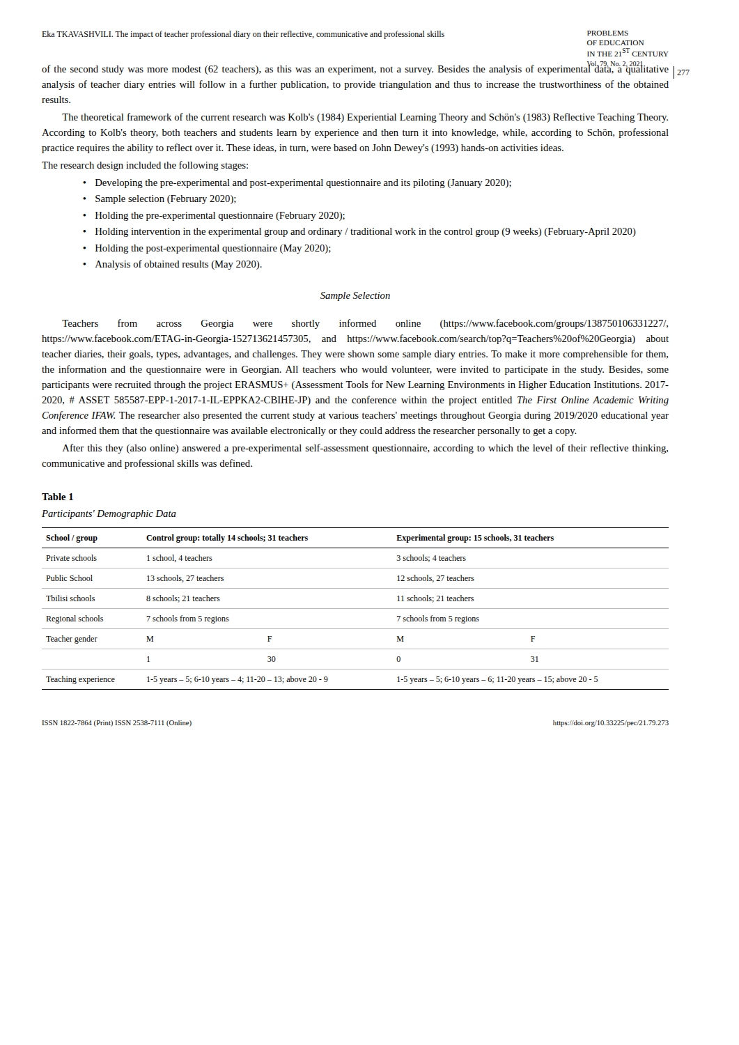Eka TKAVASHVILI. The impact of teacher professional diary on their reflective, communicative and professional skills
Problems
of Education
in the 21st Century
Vol. 79, No. 2, 2021
277
of the second study was more modest (62 teachers), as this was an experiment, not a survey. Besides the analysis of experimental data, a qualitative analysis of teacher diary entries will follow in a further publication, to provide triangulation and thus to increase the trustworthiness of the obtained results.
The theoretical framework of the current research was Kolb's (1984) Experiential Learning Theory and Schön's (1983) Reflective Teaching Theory. According to Kolb's theory, both teachers and students learn by experience and then turn it into knowledge, while, according to Schön, professional practice requires the ability to reflect over it. These ideas, in turn, were based on John Dewey's (1993) hands-on activities ideas.
The research design included the following stages:
Developing the pre-experimental and post-experimental questionnaire and its piloting (January 2020);
Sample selection (February 2020);
Holding the pre-experimental questionnaire (February 2020);
Holding intervention in the experimental group and ordinary / traditional work in the control group (9 weeks) (February-April 2020)
Holding the post-experimental questionnaire (May 2020);
Analysis of obtained results (May 2020).
Sample Selection
Teachers from across Georgia were shortly informed online (https://www.facebook.com/groups/138750106331227/, https://www.facebook.com/ETAG-in-Georgia-152713621457305, and https://www.facebook.com/search/top?q=Teachers%20of%20Georgia) about teacher diaries, their goals, types, advantages, and challenges. They were shown some sample diary entries. To make it more comprehensible for them, the information and the questionnaire were in Georgian. All teachers who would volunteer, were invited to participate in the study. Besides, some participants were recruited through the project ERASMUS+ (Assessment Tools for New Learning Environments in Higher Education Institutions. 2017-2020, # ASSET 585587-EPP-1-2017-1-IL-EPPKA2-CBIHE-JP) and the conference within the project entitled The First Online Academic Writing Conference IFAW. The researcher also presented the current study at various teachers' meetings throughout Georgia during 2019/2020 educational year and informed them that the questionnaire was available electronically or they could address the researcher personally to get a copy.
After this they (also online) answered a pre-experimental self-assessment questionnaire, according to which the level of their reflective thinking, communicative and professional skills was defined.
Table 1
Participants' Demographic Data
| School / group | Control group: totally 14 schools; 31 teachers | Experimental group: 15 schools, 31 teachers |
| --- | --- | --- |
| Private schools | 1 school, 4 teachers | 3 schools; 4 teachers |
| Public School | 13 schools, 27 teachers | 12 schools, 27 teachers |
| Tbilisi schools | 8 schools; 21 teachers | 11 schools; 21 teachers |
| Regional schools | 7 schools from 5 regions | 7 schools from 5 regions |
| Teacher gender | M F | M F |
| | 1 30 | 0 31 |
| Teaching experience | 1-5 years – 5; 6-10 years – 4; 11-20 – 13; above 20 - 9 | 1-5 years – 5; 6-10 years – 6; 11-20 years – 15; above 20 - 5 |
ISSN 1822-7864 (Print) ISSN 2538-7111 (Online) https://doi.org/10.33225/pec/21.79.273